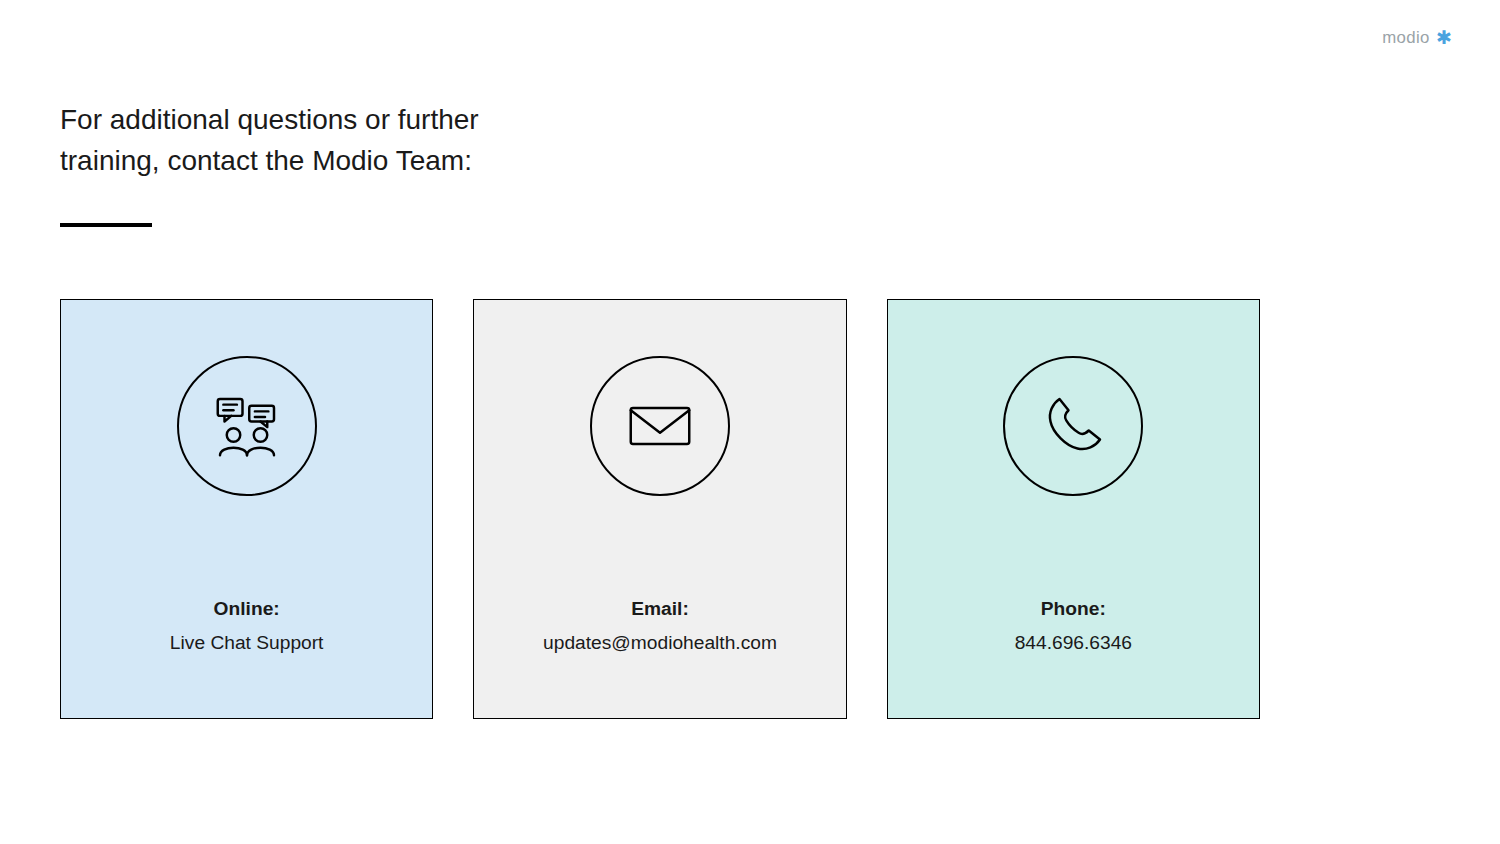modio ✱
For additional questions or further training, contact the Modio Team:
Online: Live Chat Support
Email: updates@modiohealth.com
Phone: 844.696.6346